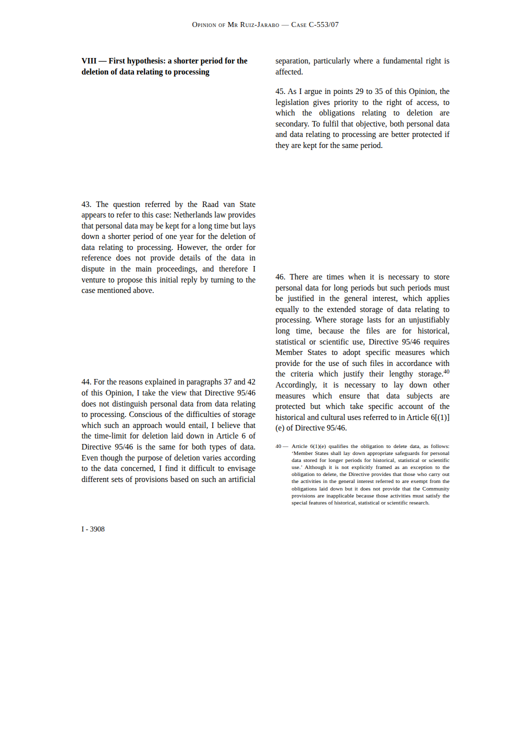Opinion of Mr Ruiz-Jarabo — Case C-553/07
VIII — First hypothesis: a shorter period for the deletion of data relating to processing
43. The question referred by the Raad van State appears to refer to this case: Netherlands law provides that personal data may be kept for a long time but lays down a shorter period of one year for the deletion of data relating to processing. However, the order for reference does not provide details of the data in dispute in the main proceedings, and therefore I venture to propose this initial reply by turning to the case mentioned above.
44. For the reasons explained in paragraphs 37 and 42 of this Opinion, I take the view that Directive 95/46 does not distinguish personal data from data relating to processing. Conscious of the difficulties of storage which such an approach would entail, I believe that the time-limit for deletion laid down in Article 6 of Directive 95/46 is the same for both types of data. Even though the purpose of deletion varies according to the data concerned, I find it difficult to envisage different sets of provisions based on such an artificial separation, particularly where a fundamental right is affected.
45. As I argue in points 29 to 35 of this Opinion, the legislation gives priority to the right of access, to which the obligations relating to deletion are secondary. To fulfil that objective, both personal data and data relating to processing are better protected if they are kept for the same period.
46. There are times when it is necessary to store personal data for long periods but such periods must be justified in the general interest, which applies equally to the extended storage of data relating to processing. Where storage lasts for an unjustifiably long time, because the files are for historical, statistical or scientific use, Directive 95/46 requires Member States to adopt specific measures which provide for the use of such files in accordance with the criteria which justify their lengthy storage.40 Accordingly, it is necessary to lay down other measures which ensure that data subjects are protected but which take specific account of the historical and cultural uses referred to in Article 6[(1)](e) of Directive 95/46.
40 — Article 6(1)(e) qualifies the obligation to delete data, as follows: ‘Member States shall lay down appropriate safeguards for personal data stored for longer periods for historical, statistical or scientific use.’ Although it is not explicitly framed as an exception to the obligation to delete, the Directive provides that those who carry out the activities in the general interest referred to are exempt from the obligations laid down but it does not provide that the Community provisions are inapplicable because those activities must satisfy the special features of historical, statistical or scientific research.
I - 3908